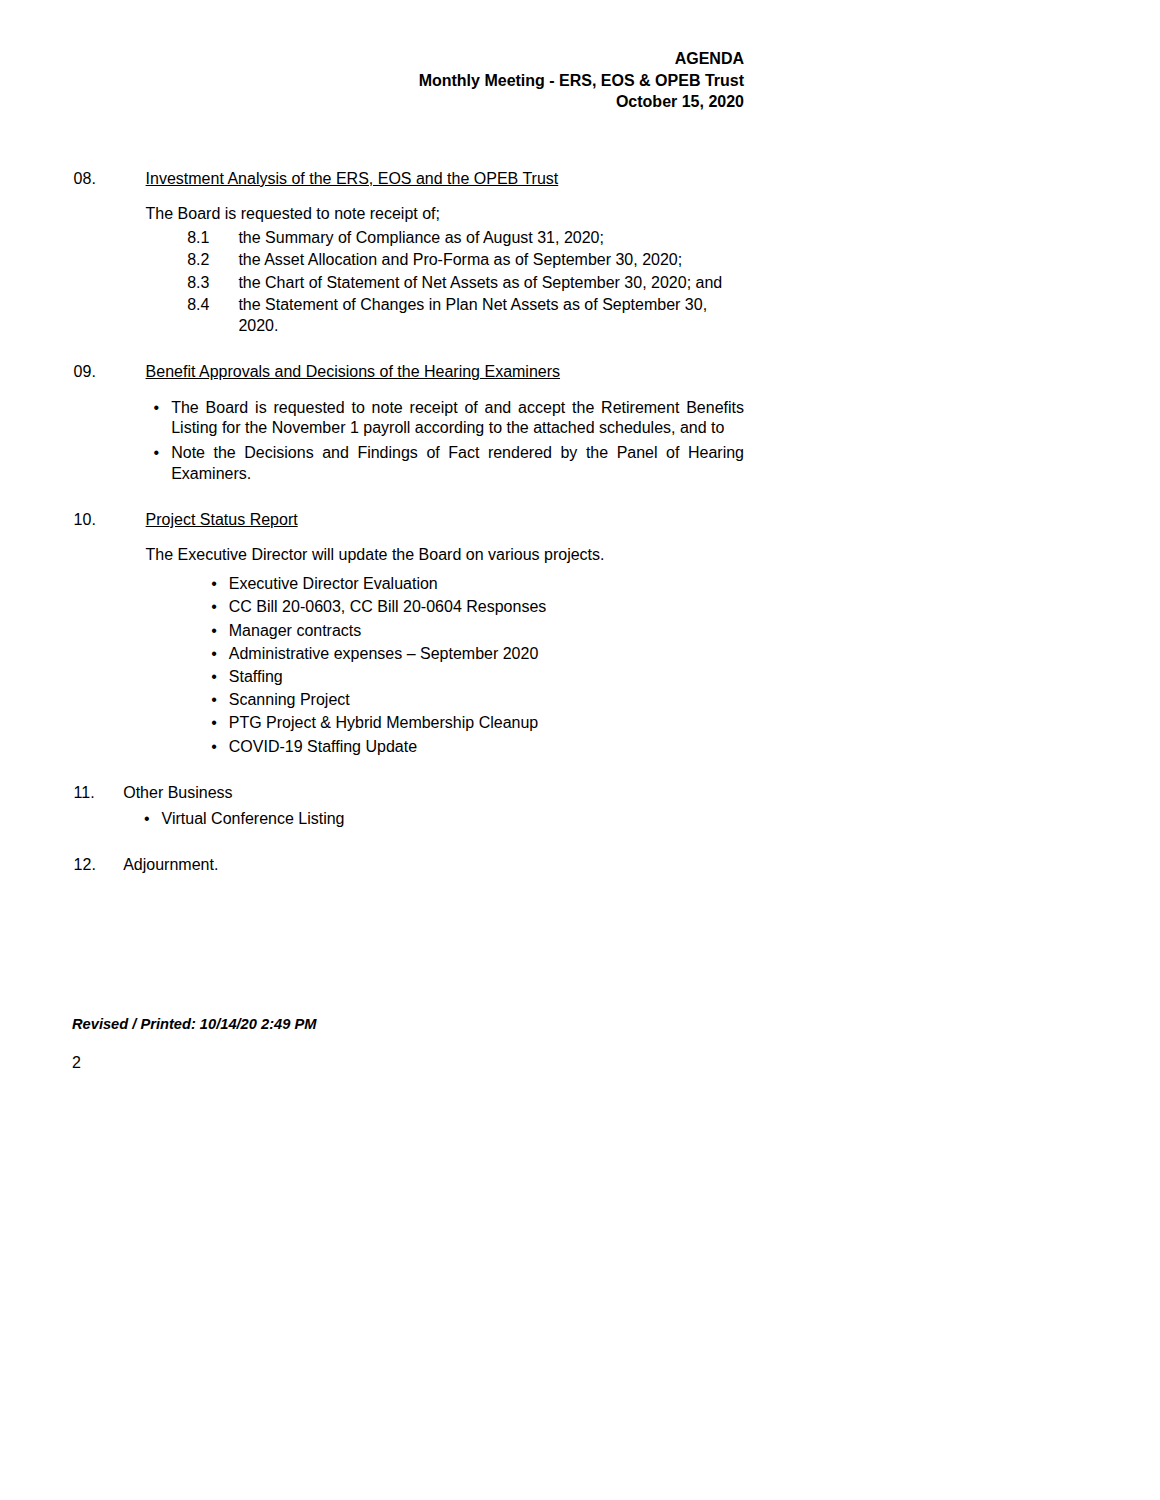AGENDA
Monthly Meeting - ERS, EOS & OPEB Trust
October 15, 2020
08.
Investment Analysis of the ERS, EOS and the OPEB Trust
The Board is requested to note receipt of;
8.1 the Summary of Compliance as of August 31, 2020;
8.2 the Asset Allocation and Pro-Forma as of September 30, 2020;
8.3 the Chart of Statement of Net Assets as of September 30, 2020; and
8.4 the Statement of Changes in Plan Net Assets as of September 30, 2020.
09.
Benefit Approvals and Decisions of the Hearing Examiners
The Board is requested to note receipt of and accept the Retirement Benefits Listing for the November 1 payroll according to the attached schedules, and to
Note the Decisions and Findings of Fact rendered by the Panel of Hearing Examiners.
10.
Project Status Report
The Executive Director will update the Board on various projects.
Executive Director Evaluation
CC Bill 20-0603, CC Bill 20-0604 Responses
Manager contracts
Administrative expenses – September 2020
Staffing
Scanning Project
PTG Project & Hybrid Membership Cleanup
COVID-19 Staffing Update
11.
Other Business
Virtual Conference Listing
12.
Adjournment.
Revised / Printed: 10/14/20 2:49 PM
2